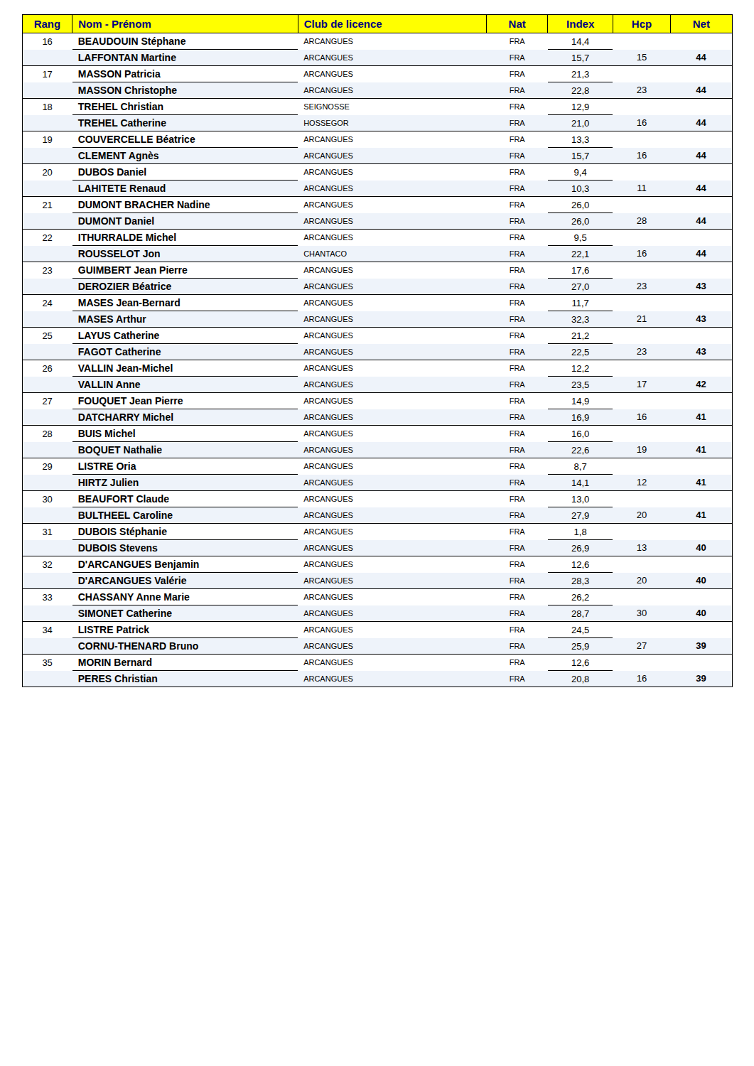| Rang | Nom - Prénom | Club de licence | Nat | Index | Hcp | Net |
| --- | --- | --- | --- | --- | --- | --- |
| 16 | BEAUDOUIN Stéphane | ARCANGUES | FRA | 14,4 | | |
| | LAFFONTAN Martine | ARCANGUES | FRA | 15,7 | 15 | 44 |
| 17 | MASSON Patricia | ARCANGUES | FRA | 21,3 | | |
| | MASSON Christophe | ARCANGUES | FRA | 22,8 | 23 | 44 |
| 18 | TREHEL Christian | SEIGNOSSE | FRA | 12,9 | | |
| | TREHEL Catherine | HOSSEGOR | FRA | 21,0 | 16 | 44 |
| 19 | COUVERCELLE Béatrice | ARCANGUES | FRA | 13,3 | | |
| | CLEMENT Agnès | ARCANGUES | FRA | 15,7 | 16 | 44 |
| 20 | DUBOS Daniel | ARCANGUES | FRA | 9,4 | | |
| | LAHITETE Renaud | ARCANGUES | FRA | 10,3 | 11 | 44 |
| 21 | DUMONT BRACHER Nadine | ARCANGUES | FRA | 26,0 | | |
| | DUMONT Daniel | ARCANGUES | FRA | 26,0 | 28 | 44 |
| 22 | ITHURRALDE Michel | ARCANGUES | FRA | 9,5 | | |
| | ROUSSELOT Jon | CHANTACO | FRA | 22,1 | 16 | 44 |
| 23 | GUIMBERT Jean Pierre | ARCANGUES | FRA | 17,6 | | |
| | DEROZIER Béatrice | ARCANGUES | FRA | 27,0 | 23 | 43 |
| 24 | MASES Jean-Bernard | ARCANGUES | FRA | 11,7 | | |
| | MASES Arthur | ARCANGUES | FRA | 32,3 | 21 | 43 |
| 25 | LAYUS Catherine | ARCANGUES | FRA | 21,2 | | |
| | FAGOT Catherine | ARCANGUES | FRA | 22,5 | 23 | 43 |
| 26 | VALLIN Jean-Michel | ARCANGUES | FRA | 12,2 | | |
| | VALLIN Anne | ARCANGUES | FRA | 23,5 | 17 | 42 |
| 27 | FOUQUET Jean Pierre | ARCANGUES | FRA | 14,9 | | |
| | DATCHARRY Michel | ARCANGUES | FRA | 16,9 | 16 | 41 |
| 28 | BUIS Michel | ARCANGUES | FRA | 16,0 | | |
| | BOQUET Nathalie | ARCANGUES | FRA | 22,6 | 19 | 41 |
| 29 | LISTRE Oria | ARCANGUES | FRA | 8,7 | | |
| | HIRTZ Julien | ARCANGUES | FRA | 14,1 | 12 | 41 |
| 30 | BEAUFORT Claude | ARCANGUES | FRA | 13,0 | | |
| | BULTHEEL Caroline | ARCANGUES | FRA | 27,9 | 20 | 41 |
| 31 | DUBOIS Stéphanie | ARCANGUES | FRA | 1,8 | | |
| | DUBOIS Stevens | ARCANGUES | FRA | 26,9 | 13 | 40 |
| 32 | D'ARCANGUES Benjamin | ARCANGUES | FRA | 12,6 | | |
| | D'ARCANGUES Valérie | ARCANGUES | FRA | 28,3 | 20 | 40 |
| 33 | CHASSANY Anne Marie | ARCANGUES | FRA | 26,2 | | |
| | SIMONET Catherine | ARCANGUES | FRA | 28,7 | 30 | 40 |
| 34 | LISTRE Patrick | ARCANGUES | FRA | 24,5 | | |
| | CORNU-THENARD Bruno | ARCANGUES | FRA | 25,9 | 27 | 39 |
| 35 | MORIN Bernard | ARCANGUES | FRA | 12,6 | | |
| | PERES Christian | ARCANGUES | FRA | 20,8 | 16 | 39 |